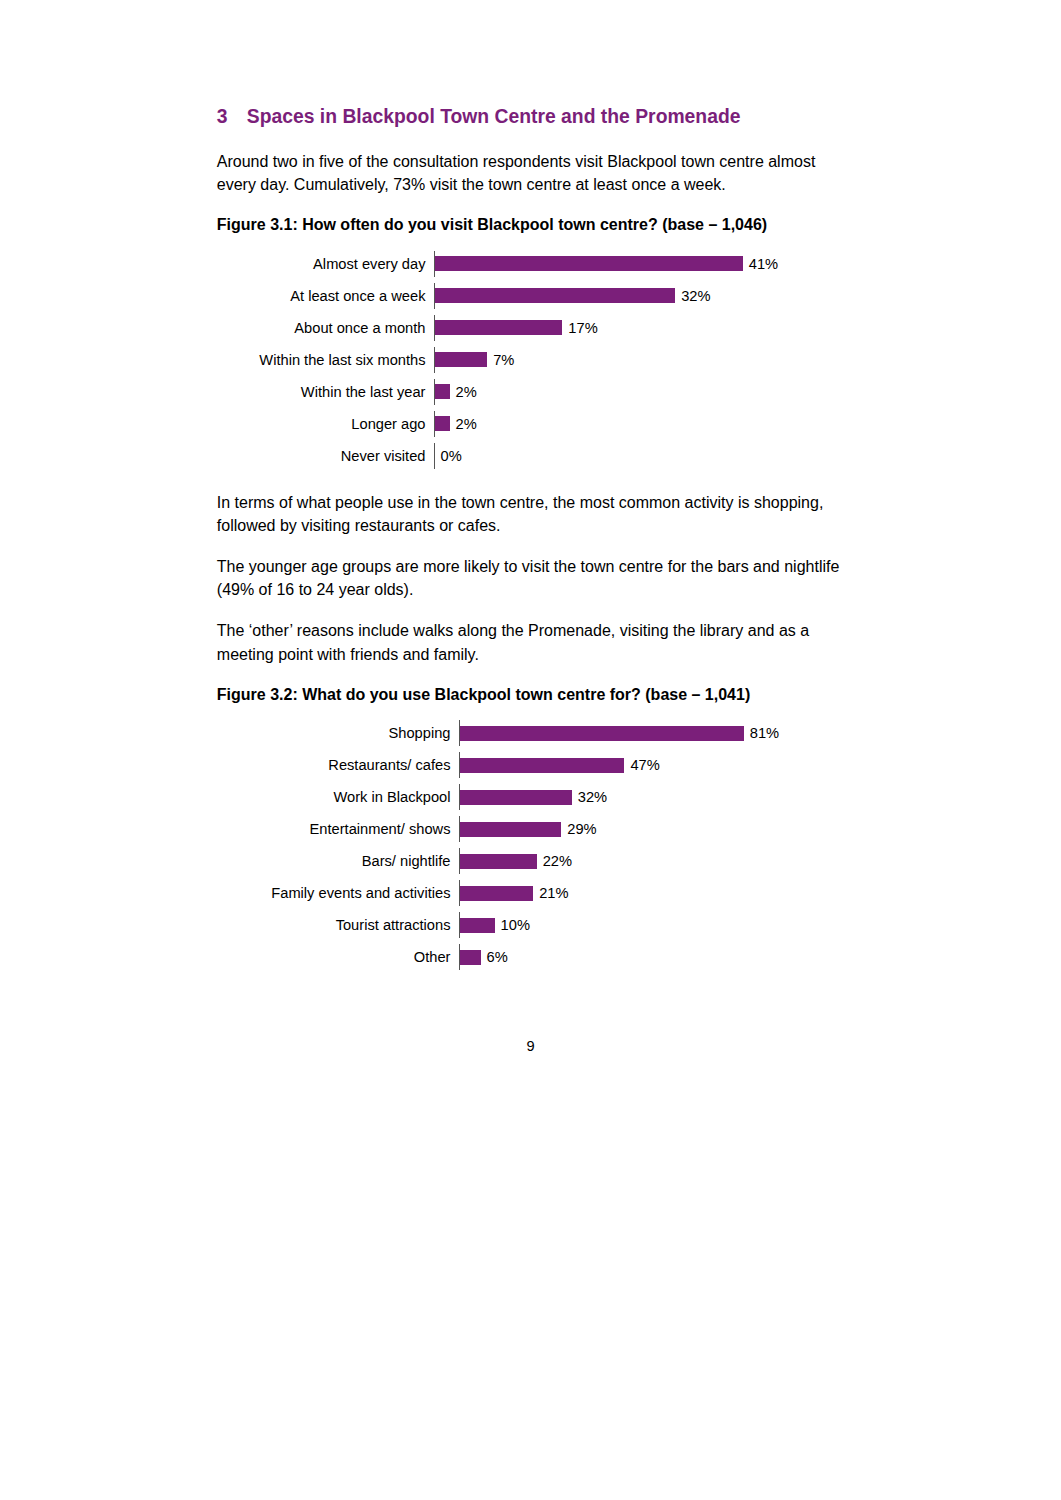3 Spaces in Blackpool Town Centre and the Promenade
Around two in five of the consultation respondents visit Blackpool town centre almost every day. Cumulatively, 73% visit the town centre at least once a week.
Figure 3.1: How often do you visit Blackpool town centre? (base – 1,046)
Almost every day
41%
At least once a week
32%
About once a month
17%
Within the last six months
7%
Within the last year
2%
Longer ago
2%
Never visited
0%
In terms of what people use in the town centre, the most common activity is shopping, followed by visiting restaurants or cafes.
The younger age groups are more likely to visit the town centre for the bars and nightlife (49% of 16 to 24 year olds).
The ‘other’ reasons include walks along the Promenade, visiting the library and as a meeting point with friends and family.
Figure 3.2: What do you use Blackpool town centre for? (base – 1,041)
Shopping
81%
Restaurants/ cafes
47%
Work in Blackpool
32%
Entertainment/ shows
29%
Bars/ nightlife
22%
Family events and activities
21%
Tourist attractions
10%
Other
6%
9